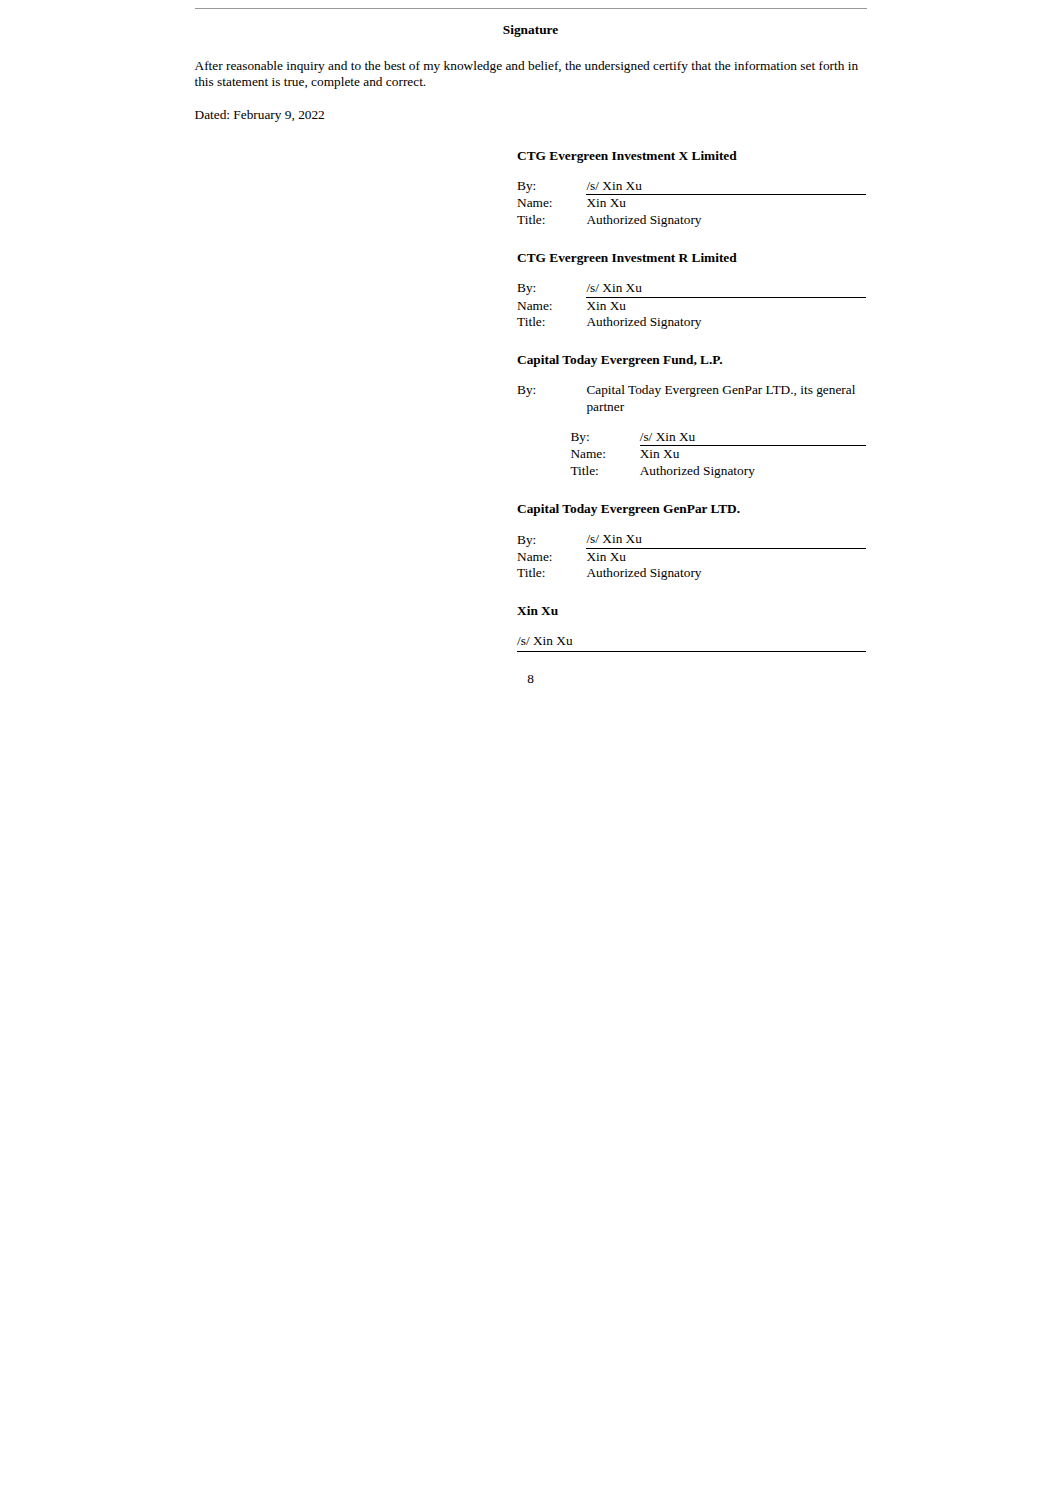Signature
After reasonable inquiry and to the best of my knowledge and belief, the undersigned certify that the information set forth in this statement is true, complete and correct.
Dated: February 9, 2022
CTG Evergreen Investment X Limited
| By: | /s/ Xin Xu |
| Name: | Xin Xu |
| Title: | Authorized Signatory |
CTG Evergreen Investment R Limited
| By: | /s/ Xin Xu |
| Name: | Xin Xu |
| Title: | Authorized Signatory |
Capital Today Evergreen Fund, L.P.
By: Capital Today Evergreen GenPar LTD., its general partner
| By: | /s/ Xin Xu |
| Name: | Xin Xu |
| Title: | Authorized Signatory |
Capital Today Evergreen GenPar LTD.
| By: | /s/ Xin Xu |
| Name: | Xin Xu |
| Title: | Authorized Signatory |
Xin Xu
/s/ Xin Xu
8